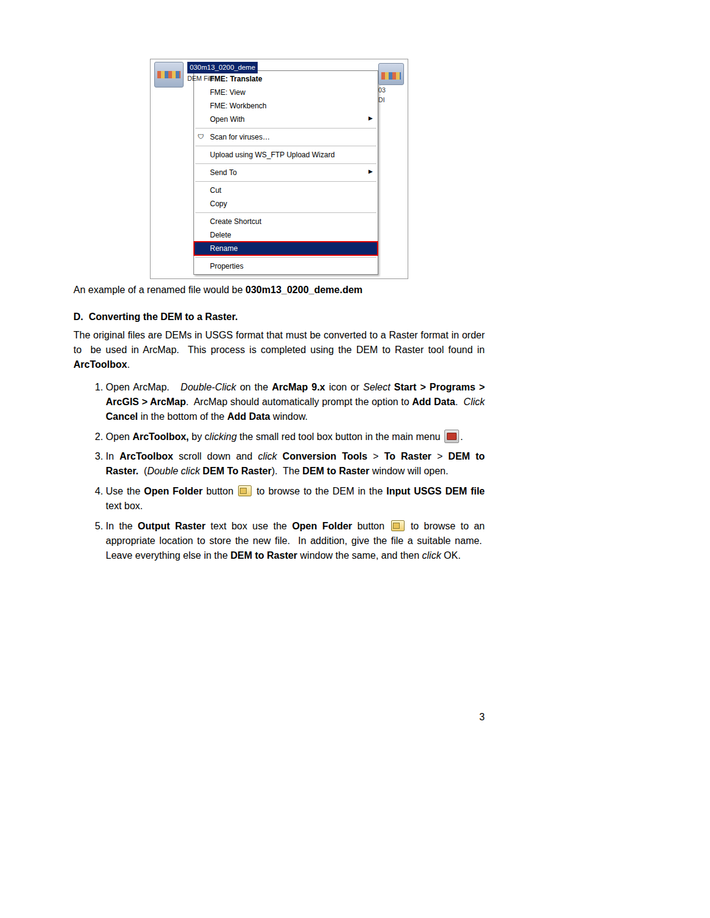030m13_0200_deme DEM File
03
DI
FME: Translate
FME: View
FME: Workbench
Open With
Scan for viruses…
Upload using WS_FTP Upload Wizard
Send To
Cut
Copy
Create Shortcut
Delete
Rename
Properties
An example of a renamed file would be 030m13_0200_deme.dem
D. Converting the DEM to a Raster.
The original files are DEMs in USGS format that must be converted to a Raster format in order to be used in ArcMap. This process is completed using the DEM to Raster tool found in ArcToolbox.
Open ArcMap. Double-Click on the ArcMap 9.x icon or Select Start > Programs > ArcGIS > ArcMap. ArcMap should automatically prompt the option to Add Data. Click Cancel in the bottom of the Add Data window.
Open ArcToolbox, by clicking the small red tool box button in the main menu .
In ArcToolbox scroll down and click Conversion Tools > To Raster > DEM to Raster. (Double click DEM To Raster). The DEM to Raster window will open.
Use the Open Folder button to browse to the DEM in the Input USGS DEM file text box.
In the Output Raster text box use the Open Folder button to browse to an appropriate location to store the new file. In addition, give the file a suitable name. Leave everything else in the DEM to Raster window the same, and then click OK.
3